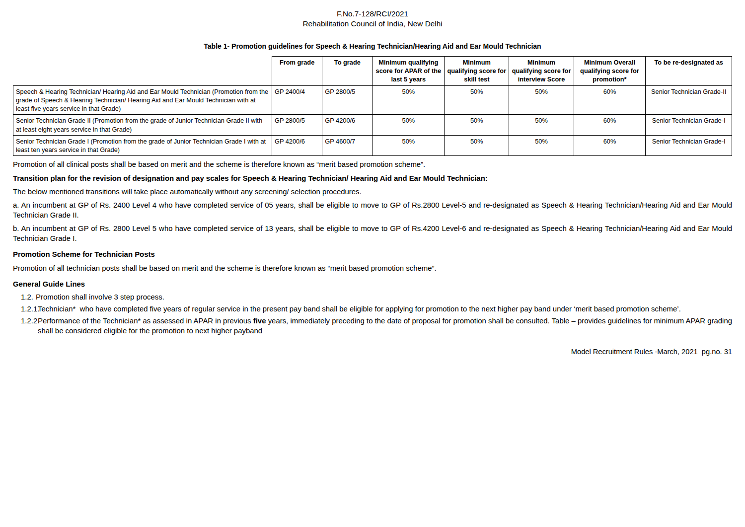F.No.7-128/RCI/2021
Rehabilitation Council of India, New Delhi
Table 1- Promotion guidelines for Speech & Hearing Technician/Hearing Aid and Ear Mould Technician
| | From grade | To grade | Minimum qualifying score for APAR of the last 5 years | Minimum qualifying score for skill test | Minimum qualifying score for interview Score | Minimum Overall qualifying score for promotion* | To be re-designated as |
| --- | --- | --- | --- | --- | --- | --- | --- |
| Speech & Hearing Technician/ Hearing Aid and Ear Mould Technician (Promotion from the grade of Speech & Hearing Technician/ Hearing Aid and Ear Mould Technician with at least five years service in that Grade) | GP 2400/4 | GP 2800/5 | 50% | 50% | 50% | 60% | Senior Technician Grade-II |
| Senior Technician Grade II (Promotion from the grade of Junior Technician Grade II with at least eight years service in that Grade) | GP 2800/5 | GP 4200/6 | 50% | 50% | 50% | 60% | Senior Technician Grade-I |
| Senior Technician Grade I (Promotion from the grade of Junior Technician Grade I with at least ten years service in that Grade) | GP 4200/6 | GP 4600/7 | 50% | 50% | 50% | 60% | Senior Technician Grade-I |
Promotion of all clinical posts shall be based on merit and the scheme is therefore known as “merit based promotion scheme”.
Transition plan for the revision of designation and pay scales for Speech & Hearing Technician/ Hearing Aid and Ear Mould Technician:
The below mentioned transitions will take place automatically without any screening/ selection procedures.
a. An incumbent at GP of Rs. 2400 Level 4 who have completed service of 05 years, shall be eligible to move to GP of Rs.2800 Level-5 and re-designated as Speech & Hearing Technician/Hearing Aid and Ear Mould Technician Grade II.
b. An incumbent at GP of Rs. 2800 Level 5 who have completed service of 13 years, shall be eligible to move to GP of Rs.4200 Level-6 and re-designated as Speech & Hearing Technician/Hearing Aid and Ear Mould Technician Grade I.
Promotion Scheme for Technician Posts
Promotion of all technician posts shall be based on merit and the scheme is therefore known as “merit based promotion scheme”.
General Guide Lines
1.2. Promotion shall involve 3 step process.
Technician* who have completed five years of regular service in the present pay band shall be eligible for applying for promotion to the next higher pay band under ‘merit based promotion scheme’.
Performance of the Technician* as assessed in APAR in previous five years, immediately preceding to the date of proposal for promotion shall be consulted. Table – provides guidelines for minimum APAR grading shall be considered eligible for the promotion to next higher payband
Model Recruitment Rules -March, 2021 pg.no. 31